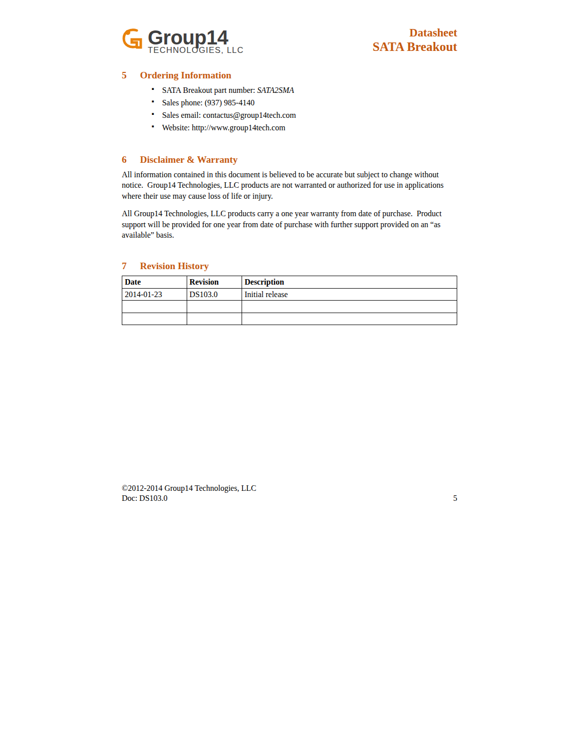Group14 TECHNOLOGIES, LLC
Datasheet
SATA Breakout
5 Ordering Information
SATA Breakout part number: SATA2SMA
Sales phone: (937) 985-4140
Sales email: contactus@group14tech.com
Website: http://www.group14tech.com
6 Disclaimer & Warranty
All information contained in this document is believed to be accurate but subject to change without notice. Group14 Technologies, LLC products are not warranted or authorized for use in applications where their use may cause loss of life or injury.
All Group14 Technologies, LLC products carry a one year warranty from date of purchase. Product support will be provided for one year from date of purchase with further support provided on an “as available” basis.
7 Revision History
| Date | Revision | Description |
| --- | --- | --- |
| 2014-01-23 | DS103.0 | Initial release |
©2012-2014 Group14 Technologies, LLC
Doc: DS103.0
5